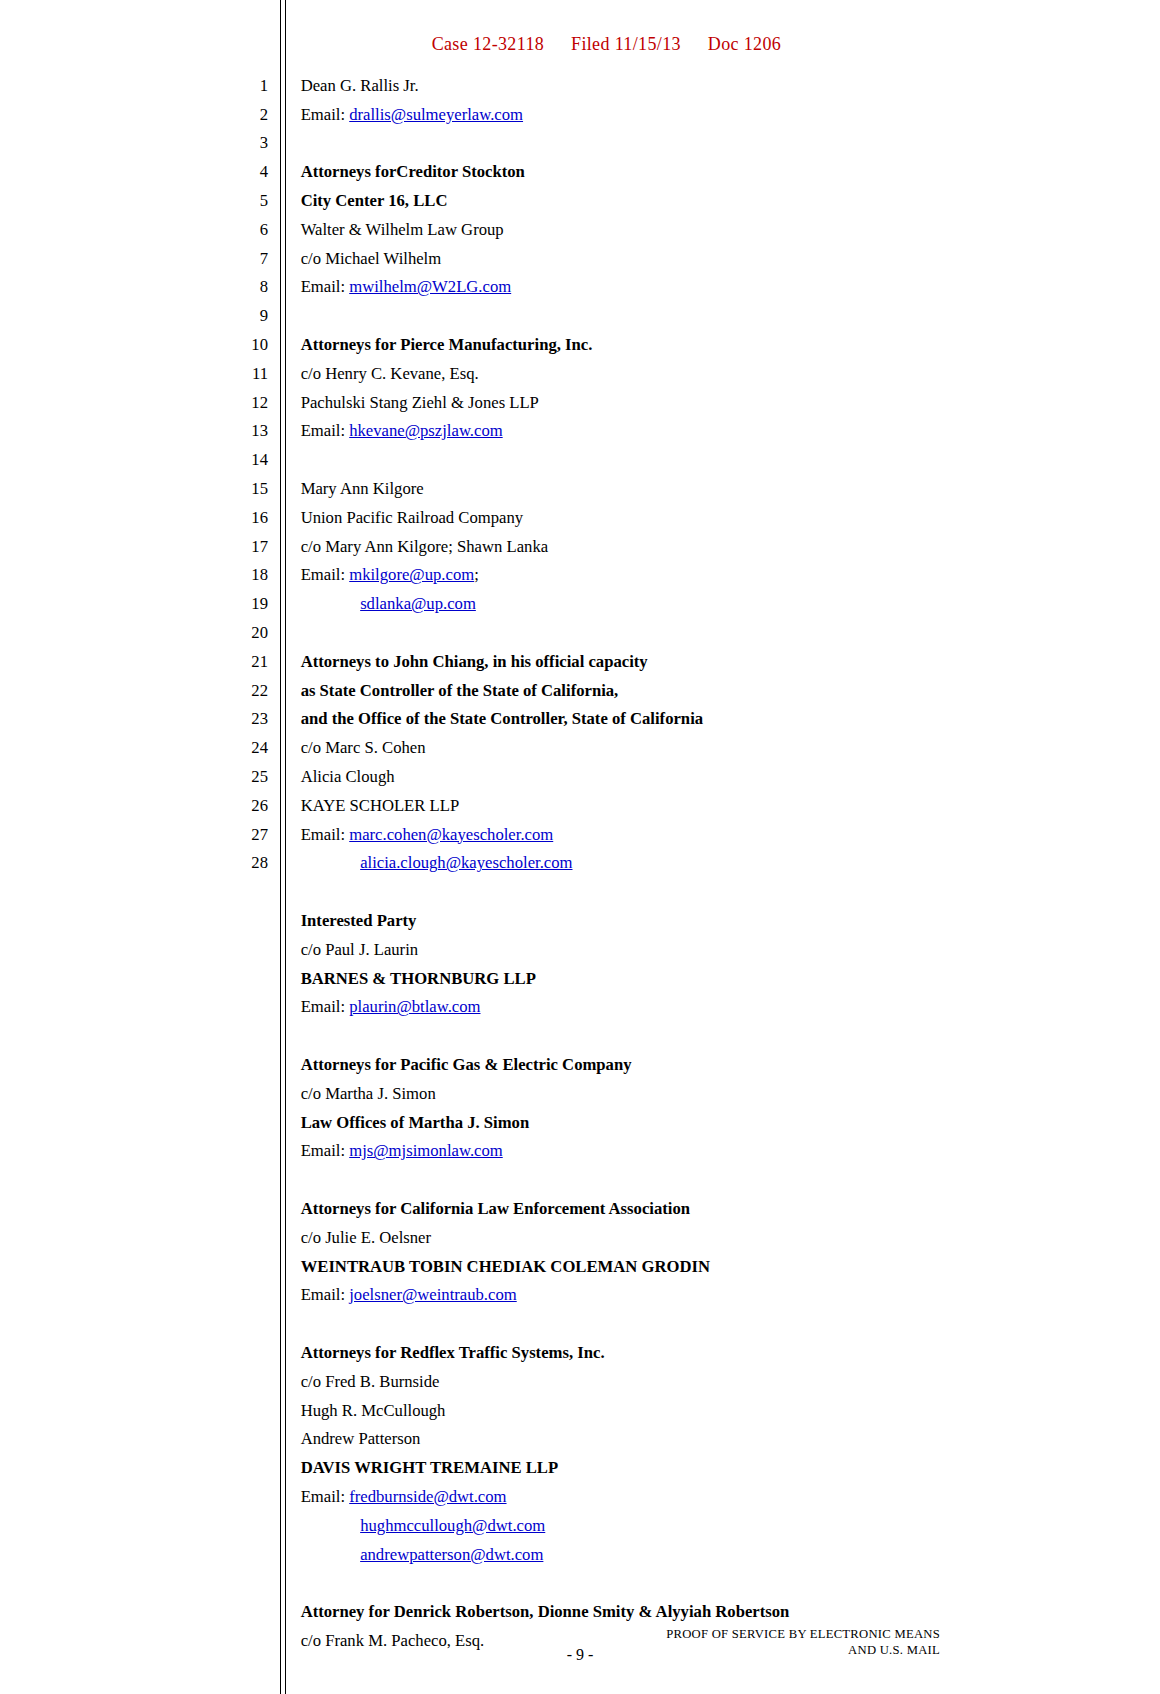Case 12-32118 Filed 11/15/13 Doc 1206
1
2
3
4
5
6
7
8
9
10
11
12
13
14
15
16
17
18
19
20
21
22
23
24
25
26
27
28
Dean G. Rallis Jr.
Email: drallis@sulmeyerlaw.com
Attorneys forCreditor Stockton
City Center 16, LLC
Walter & Wilhelm Law Group
c/o Michael Wilhelm
Email: mwilhelm@W2LG.com
Attorneys for Pierce Manufacturing, Inc.
c/o Henry C. Kevane, Esq.
Pachulski Stang Ziehl & Jones LLP
Email: hkevane@pszjlaw.com
Mary Ann Kilgore
Union Pacific Railroad Company
c/o Mary Ann Kilgore; Shawn Lanka
Email: mkilgore@up.com;
sdlanka@up.com
Attorneys to John Chiang, in his official capacity
as State Controller of the State of California,
and the Office of the State Controller, State of California
c/o Marc S. Cohen
Alicia Clough
KAYE SCHOLER LLP
Email: marc.cohen@kayescholer.com
alicia.clough@kayescholer.com
Interested Party
c/o Paul J. Laurin
BARNES & THORNBURG LLP
Email: plaurin@btlaw.com
Attorneys for Pacific Gas & Electric Company
c/o Martha J. Simon
Law Offices of Martha J. Simon
Email: mjs@mjsimonlaw.com
Attorneys for California Law Enforcement Association
c/o Julie E. Oelsner
WEINTRAUB TOBIN CHEDIAK COLEMAN GRODIN
Email: joelsner@weintraub.com
Attorneys for Redflex Traffic Systems, Inc.
c/o Fred B. Burnside
Hugh R. McCullough
Andrew Patterson
DAVIS WRIGHT TREMAINE LLP
Email: fredburnside@dwt.com
hughmccullough@dwt.com
andrewpatterson@dwt.com
Attorney for Denrick Robertson, Dionne Smity & Alyyiah Robertson
c/o Frank M. Pacheco, Esq.
PROOF OF SERVICE BY ELECTRONIC MEANS
AND U.S. MAIL
- 9 -